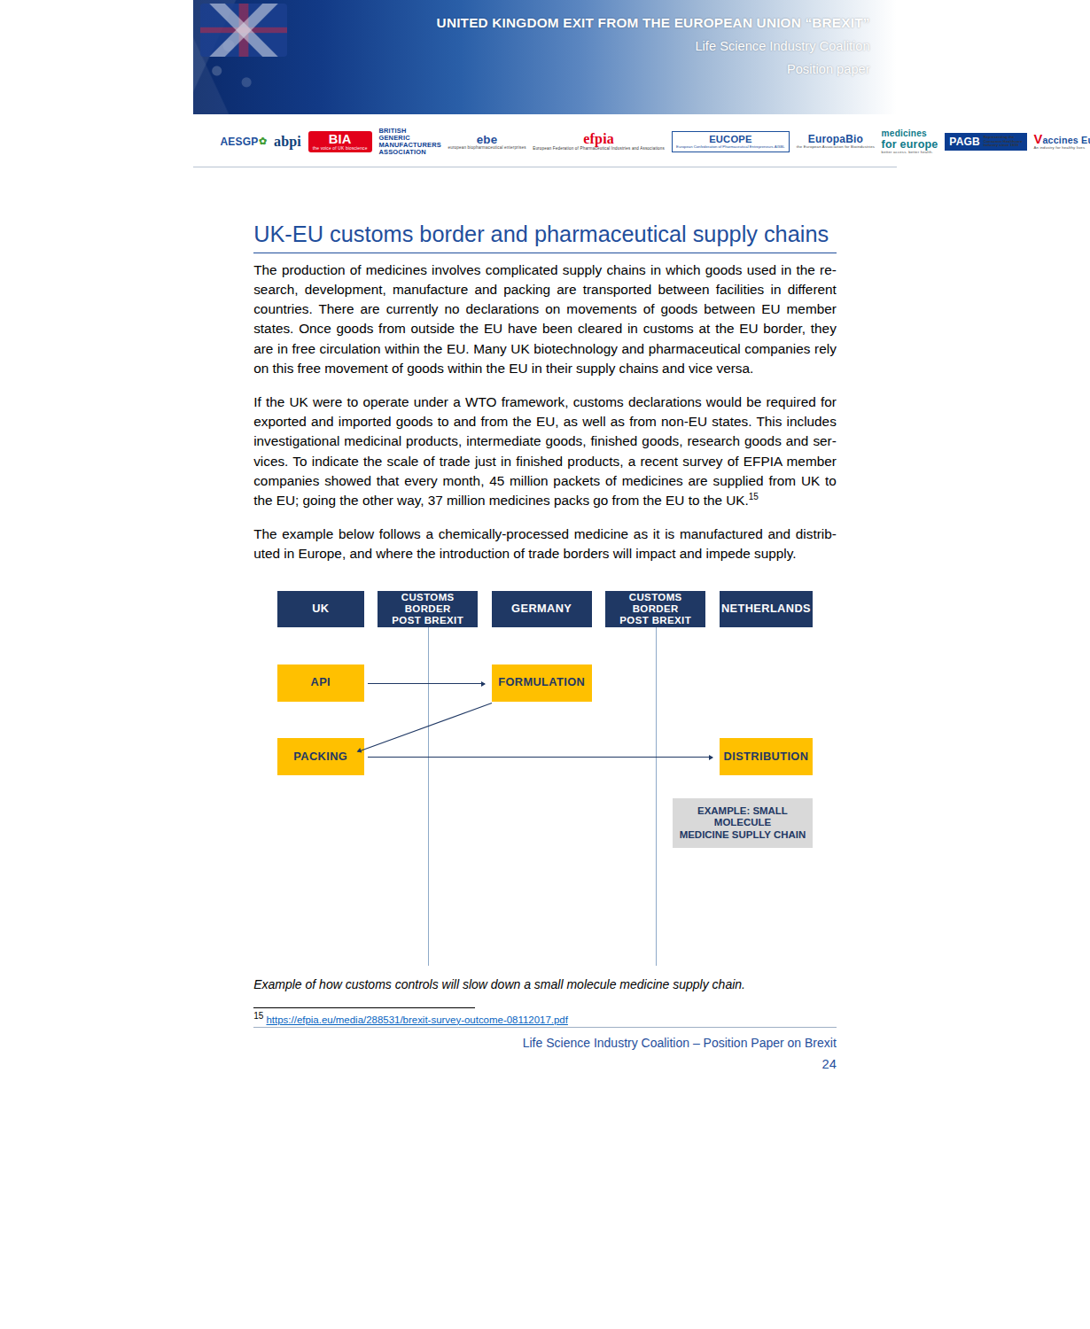UNITED KINGDOM EXIT FROM THE EUROPEAN UNION “BREXIT”
Life Science Industry Coalition
Position paper
AESGP✿
abpi
BIAthe voice of UK bioscience
BRITISH
GENERIC
MANUFACTURERS
ASSOCIATION
ebeeuropean biopharmaceutical enterprises
efpiaEuropean Federation of Pharmaceutical Industries and Associations
EUCOPEEuropean Confederation of Pharmaceutical Entrepreneurs AISBL
EuropaBiothe European Association for Bioindustries
medicines
for europe better access. better health.
PAGB Representing the
Consumer Healthcare
Industry since 1919
Vaccines EuropeAn industry for healthy lives
UK-EU customs border and pharmaceutical supply chains
The production of medicines involves complicated supply chains in which goods used in the research, development, manufacture and packing are transported between facilities in different countries. There are currently no declarations on movements of goods between EU member states. Once goods from outside the EU have been cleared in customs at the EU border, they are in free circulation within the EU. Many UK biotechnology and pharmaceutical companies rely on this free movement of goods within the EU in their supply chains and vice versa.
If the UK were to operate under a WTO framework, customs declarations would be required for exported and imported goods to and from the EU, as well as from non-EU states. This includes investigational medicinal products, intermediate goods, finished goods, research goods and services. To indicate the scale of trade just in finished products, a recent survey of EFPIA member companies showed that every month, 45 million packets of medicines are supplied from UK to the EU; going the other way, 37 million medicines packs go from the EU to the UK.15
The example below follows a chemically-processed medicine as it is manufactured and distributed in Europe, and where the introduction of trade borders will impact and impede supply.
UK
CUSTOMS BORDER
POST BREXIT
GERMANY
CUSTOMS BORDER
POST BREXIT
NETHERLANDS
API
FORMULATION
PACKING
DISTRIBUTION
EXAMPLE: SMALL MOLECULE
MEDICINE SUPLLY CHAIN
Example of how customs controls will slow down a small molecule medicine supply chain.
15 https://efpia.eu/media/288531/brexit-survey-outcome-08112017.pdf
Life Science Industry Coalition – Position Paper on Brexit
24